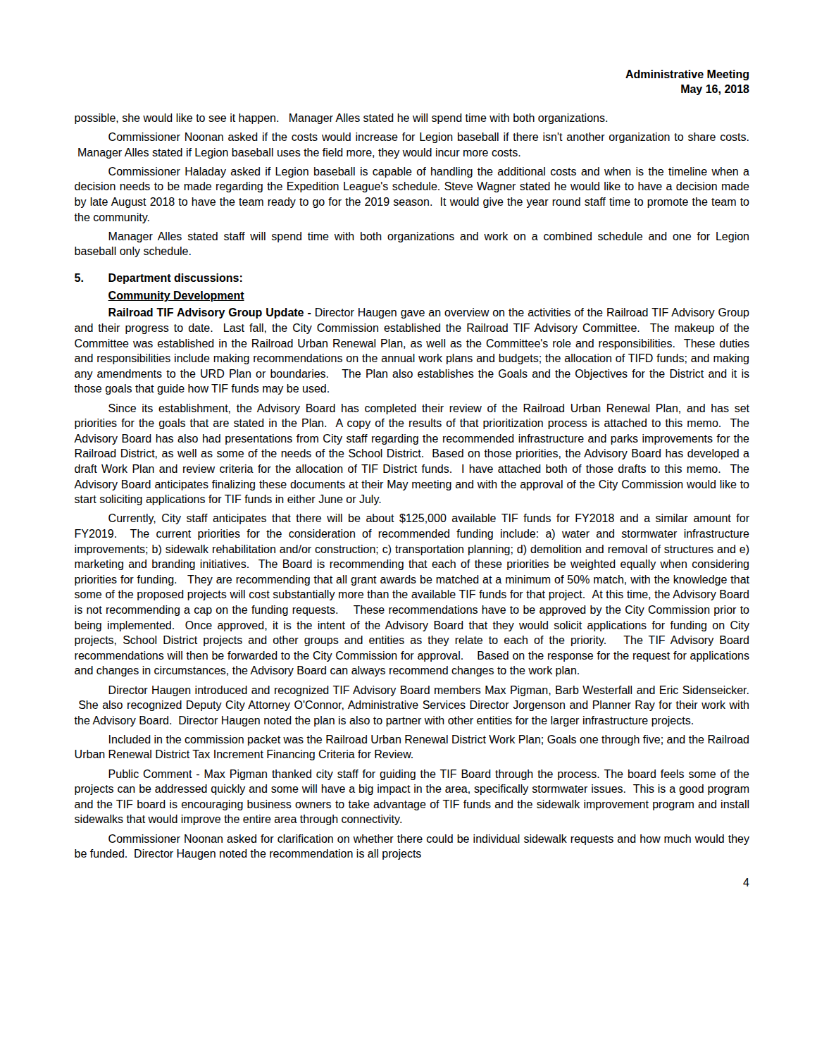Administrative Meeting
May 16, 2018
possible, she would like to see it happen. Manager Alles stated he will spend time with both organizations.
Commissioner Noonan asked if the costs would increase for Legion baseball if there isn't another organization to share costs. Manager Alles stated if Legion baseball uses the field more, they would incur more costs.
Commissioner Haladay asked if Legion baseball is capable of handling the additional costs and when is the timeline when a decision needs to be made regarding the Expedition League's schedule. Steve Wagner stated he would like to have a decision made by late August 2018 to have the team ready to go for the 2019 season. It would give the year round staff time to promote the team to the community.
Manager Alles stated staff will spend time with both organizations and work on a combined schedule and one for Legion baseball only schedule.
5. Department discussions:
Community Development
Railroad TIF Advisory Group Update - Director Haugen gave an overview on the activities of the Railroad TIF Advisory Group and their progress to date. Last fall, the City Commission established the Railroad TIF Advisory Committee. The makeup of the Committee was established in the Railroad Urban Renewal Plan, as well as the Committee's role and responsibilities. These duties and responsibilities include making recommendations on the annual work plans and budgets; the allocation of TIFD funds; and making any amendments to the URD Plan or boundaries. The Plan also establishes the Goals and the Objectives for the District and it is those goals that guide how TIF funds may be used.
Since its establishment, the Advisory Board has completed their review of the Railroad Urban Renewal Plan, and has set priorities for the goals that are stated in the Plan. A copy of the results of that prioritization process is attached to this memo. The Advisory Board has also had presentations from City staff regarding the recommended infrastructure and parks improvements for the Railroad District, as well as some of the needs of the School District. Based on those priorities, the Advisory Board has developed a draft Work Plan and review criteria for the allocation of TIF District funds. I have attached both of those drafts to this memo. The Advisory Board anticipates finalizing these documents at their May meeting and with the approval of the City Commission would like to start soliciting applications for TIF funds in either June or July.
Currently, City staff anticipates that there will be about $125,000 available TIF funds for FY2018 and a similar amount for FY2019. The current priorities for the consideration of recommended funding include: a) water and stormwater infrastructure improvements; b) sidewalk rehabilitation and/or construction; c) transportation planning; d) demolition and removal of structures and e) marketing and branding initiatives. The Board is recommending that each of these priorities be weighted equally when considering priorities for funding. They are recommending that all grant awards be matched at a minimum of 50% match, with the knowledge that some of the proposed projects will cost substantially more than the available TIF funds for that project. At this time, the Advisory Board is not recommending a cap on the funding requests. These recommendations have to be approved by the City Commission prior to being implemented. Once approved, it is the intent of the Advisory Board that they would solicit applications for funding on City projects, School District projects and other groups and entities as they relate to each of the priority. The TIF Advisory Board recommendations will then be forwarded to the City Commission for approval. Based on the response for the request for applications and changes in circumstances, the Advisory Board can always recommend changes to the work plan.
Director Haugen introduced and recognized TIF Advisory Board members Max Pigman, Barb Westerfall and Eric Sidenseicker. She also recognized Deputy City Attorney O'Connor, Administrative Services Director Jorgenson and Planner Ray for their work with the Advisory Board. Director Haugen noted the plan is also to partner with other entities for the larger infrastructure projects.
Included in the commission packet was the Railroad Urban Renewal District Work Plan; Goals one through five; and the Railroad Urban Renewal District Tax Increment Financing Criteria for Review.
Public Comment - Max Pigman thanked city staff for guiding the TIF Board through the process. The board feels some of the projects can be addressed quickly and some will have a big impact in the area, specifically stormwater issues. This is a good program and the TIF board is encouraging business owners to take advantage of TIF funds and the sidewalk improvement program and install sidewalks that would improve the entire area through connectivity.
Commissioner Noonan asked for clarification on whether there could be individual sidewalk requests and how much would they be funded. Director Haugen noted the recommendation is all projects
4